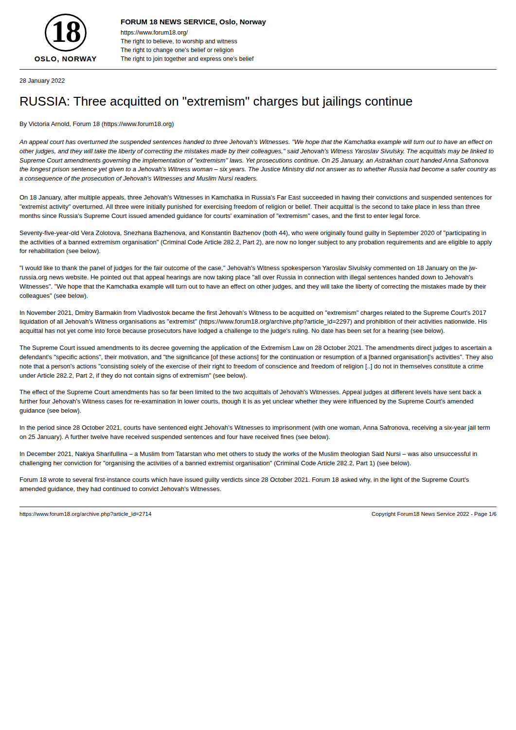18
OSLO, NORWAY
FORUM 18 NEWS SERVICE, Oslo, Norway
https://www.forum18.org/
The right to believe, to worship and witness
The right to change one's belief or religion
The right to join together and express one's belief
28 January 2022
RUSSIA: Three acquitted on "extremism" charges but jailings continue
By Victoria Arnold, Forum 18 (https://www.forum18.org)
An appeal court has overturned the suspended sentences handed to three Jehovah's Witnesses. "We hope that the Kamchatka example will turn out to have an effect on other judges, and they will take the liberty of correcting the mistakes made by their colleagues," said Jehovah's Witness Yaroslav Sivulsky. The acquittals may be linked to Supreme Court amendments governing the implementation of "extremism" laws. Yet prosecutions continue. On 25 January, an Astrakhan court handed Anna Safronova the longest prison sentence yet given to a Jehovah's Witness woman – six years. The Justice Ministry did not answer as to whether Russia had become a safer country as a consequence of the prosecution of Jehovah's Witnesses and Muslim Nursi readers.
On 18 January, after multiple appeals, three Jehovah's Witnesses in Kamchatka in Russia's Far East succeeded in having their convictions and suspended sentences for "extremist activity" overturned. All three were initially punished for exercising freedom of religion or belief. Their acquittal is the second to take place in less than three months since Russia's Supreme Court issued amended guidance for courts' examination of "extremism" cases, and the first to enter legal force.
Seventy-five-year-old Vera Zolotova, Snezhana Bazhenova, and Konstantin Bazhenov (both 44), who were originally found guilty in September 2020 of "participating in the activities of a banned extremism organisation" (Criminal Code Article 282.2, Part 2), are now no longer subject to any probation requirements and are eligible to apply for rehabilitation (see below).
"I would like to thank the panel of judges for the fair outcome of the case," Jehovah's Witness spokesperson Yaroslav Sivulsky commented on 18 January on the jw-russia.org news website. He pointed out that appeal hearings are now taking place "all over Russia in connection with illegal sentences handed down to Jehovah's Witnesses". "We hope that the Kamchatka example will turn out to have an effect on other judges, and they will take the liberty of correcting the mistakes made by their colleagues" (see below).
In November 2021, Dmitry Barmakin from Vladivostok became the first Jehovah's Witness to be acquitted on "extremism" charges related to the Supreme Court's 2017 liquidation of all Jehovah's Witness organisations as "extremist" (https://www.forum18.org/archive.php?article_id=2297) and prohibition of their activities nationwide. His acquittal has not yet come into force because prosecutors have lodged a challenge to the judge's ruling. No date has been set for a hearing (see below).
The Supreme Court issued amendments to its decree governing the application of the Extremism Law on 28 October 2021. The amendments direct judges to ascertain a defendant's "specific actions", their motivation, and "the significance [of these actions] for the continuation or resumption of a [banned organisation]'s activities". They also note that a person's actions "consisting solely of the exercise of their right to freedom of conscience and freedom of religion [..] do not in themselves constitute a crime under Article 282.2, Part 2, if they do not contain signs of extremism" (see below).
The effect of the Supreme Court amendments has so far been limited to the two acquittals of Jehovah's Witnesses. Appeal judges at different levels have sent back a further four Jehovah's Witness cases for re-examination in lower courts, though it is as yet unclear whether they were influenced by the Supreme Court's amended guidance (see below).
In the period since 28 October 2021, courts have sentenced eight Jehovah's Witnesses to imprisonment (with one woman, Anna Safronova, receiving a six-year jail term on 25 January). A further twelve have received suspended sentences and four have received fines (see below).
In December 2021, Nakiya Sharifullina – a Muslim from Tatarstan who met others to study the works of the Muslim theologian Said Nursi – was also unsuccessful in challenging her conviction for "organising the activities of a banned extremist organisation" (Criminal Code Article 282.2, Part 1) (see below).
Forum 18 wrote to several first-instance courts which have issued guilty verdicts since 28 October 2021. Forum 18 asked why, in the light of the Supreme Court's amended guidance, they had continued to convict Jehovah's Witnesses.
https://www.forum18.org/archive.php?article_id=2714
Copyright Forum18 News Service 2022 - Page 1/6